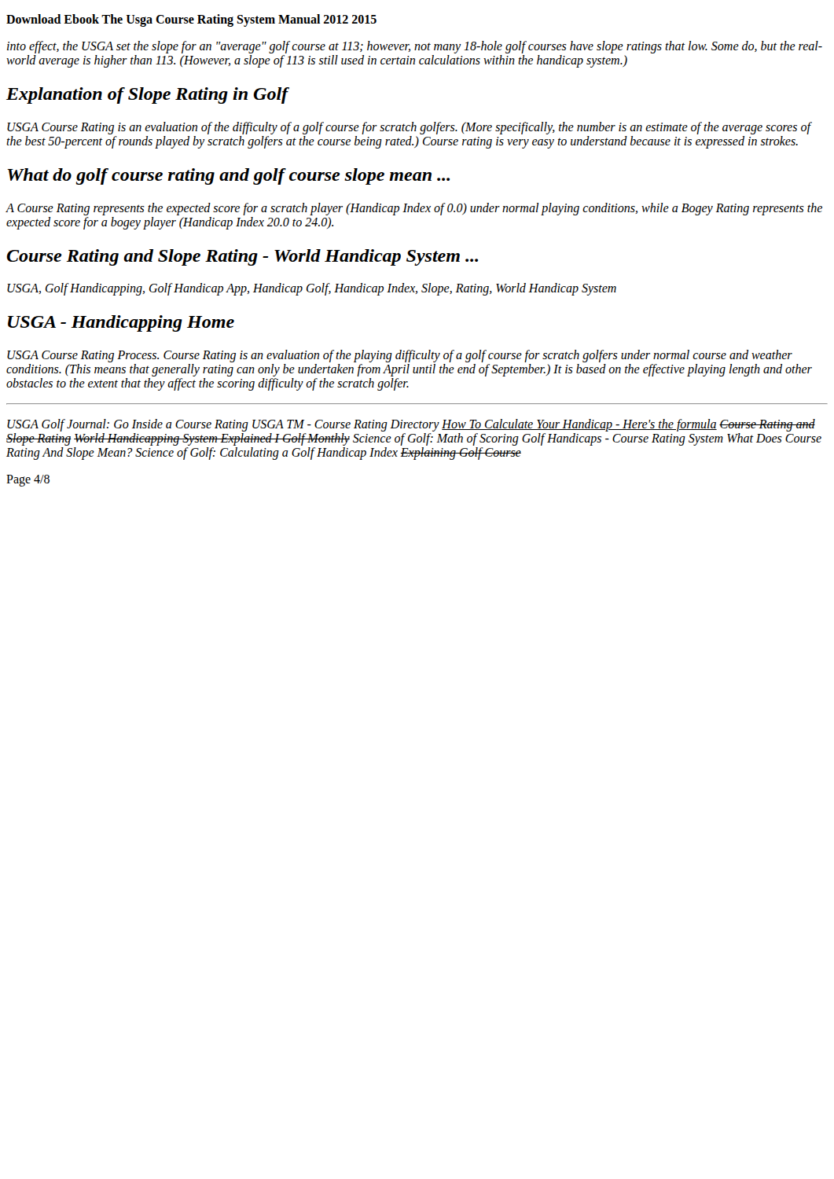Download Ebook The Usga Course Rating System Manual 2012 2015
into effect, the USGA set the slope for an "average" golf course at 113; however, not many 18-hole golf courses have slope ratings that low. Some do, but the real-world average is higher than 113. (However, a slope of 113 is still used in certain calculations within the handicap system.)
Explanation of Slope Rating in Golf
USGA Course Rating is an evaluation of the difficulty of a golf course for scratch golfers. (More specifically, the number is an estimate of the average scores of the best 50-percent of rounds played by scratch golfers at the course being rated.) Course rating is very easy to understand because it is expressed in strokes.
What do golf course rating and golf course slope mean ...
A Course Rating represents the expected score for a scratch player (Handicap Index of 0.0) under normal playing conditions, while a Bogey Rating represents the expected score for a bogey player (Handicap Index 20.0 to 24.0).
Course Rating and Slope Rating - World Handicap System ...
USGA, Golf Handicapping, Golf Handicap App, Handicap Golf, Handicap Index, Slope, Rating, World Handicap System
USGA - Handicapping Home
USGA Course Rating Process. Course Rating is an evaluation of the playing difficulty of a golf course for scratch golfers under normal course and weather conditions. (This means that generally rating can only be undertaken from April until the end of September.) It is based on the effective playing length and other obstacles to the extent that they affect the scoring difficulty of the scratch golfer.
USGA Golf Journal: Go Inside a Course Rating USGA TM - Course Rating Directory How To Calculate Your Handicap - Here's the formula Course Rating and Slope Rating World Handicapping System Explained I Golf Monthly Science of Golf: Math of Scoring Golf Handicaps - Course Rating System What Does Course Rating And Slope Mean? Science of Golf: Calculating a Golf Handicap Index Explaining Golf Course
Page 4/8